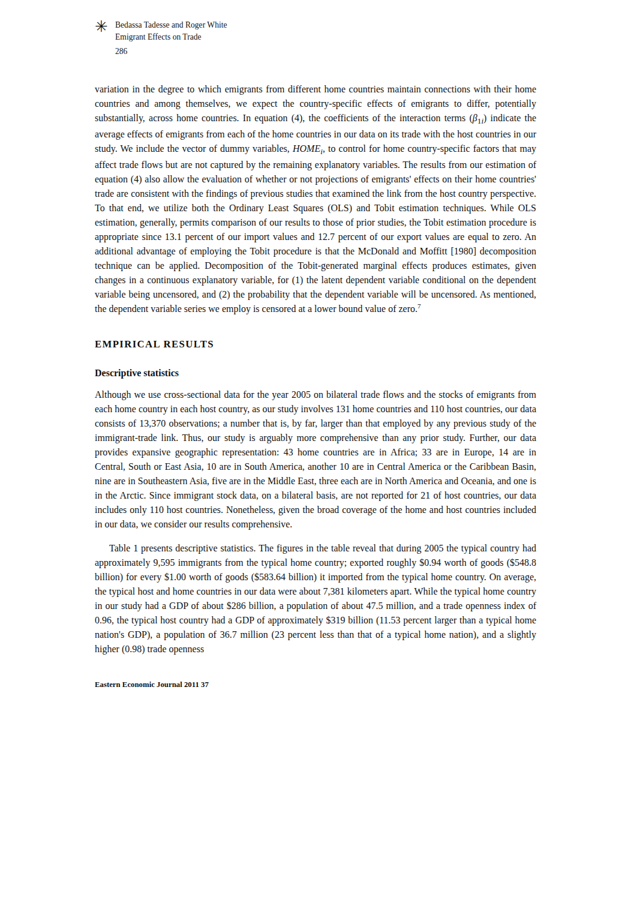✳
Bedassa Tadesse and Roger White Emigrant Effects on Trade
286
variation in the degree to which emigrants from different home countries maintain connections with their home countries and among themselves, we expect the country-specific effects of emigrants to differ, potentially substantially, across home countries. In equation (4), the coefficients of the interaction terms (β1i) indicate the average effects of emigrants from each of the home countries in our data on its trade with the host countries in our study. We include the vector of dummy variables, HOMEi, to control for home country-specific factors that may affect trade flows but are not captured by the remaining explanatory variables. The results from our estimation of equation (4) also allow the evaluation of whether or not projections of emigrants' effects on their home countries' trade are consistent with the findings of previous studies that examined the link from the host country perspective. To that end, we utilize both the Ordinary Least Squares (OLS) and Tobit estimation techniques. While OLS estimation, generally, permits comparison of our results to those of prior studies, the Tobit estimation procedure is appropriate since 13.1 percent of our import values and 12.7 percent of our export values are equal to zero. An additional advantage of employing the Tobit procedure is that the McDonald and Moffitt [1980] decomposition technique can be applied. Decomposition of the Tobit-generated marginal effects produces estimates, given changes in a continuous explanatory variable, for (1) the latent dependent variable conditional on the dependent variable being uncensored, and (2) the probability that the dependent variable will be uncensored. As mentioned, the dependent variable series we employ is censored at a lower bound value of zero.7
Empirical Results
Descriptive statistics
Although we use cross-sectional data for the year 2005 on bilateral trade flows and the stocks of emigrants from each home country in each host country, as our study involves 131 home countries and 110 host countries, our data consists of 13,370 observations; a number that is, by far, larger than that employed by any previous study of the immigrant-trade link. Thus, our study is arguably more comprehensive than any prior study. Further, our data provides expansive geographic representation: 43 home countries are in Africa; 33 are in Europe, 14 are in Central, South or East Asia, 10 are in South America, another 10 are in Central America or the Caribbean Basin, nine are in Southeastern Asia, five are in the Middle East, three each are in North America and Oceania, and one is in the Arctic. Since immigrant stock data, on a bilateral basis, are not reported for 21 of host countries, our data includes only 110 host countries. Nonetheless, given the broad coverage of the home and host countries included in our data, we consider our results comprehensive.
Table 1 presents descriptive statistics. The figures in the table reveal that during 2005 the typical country had approximately 9,595 immigrants from the typical home country; exported roughly $0.94 worth of goods ($548.8 billion) for every $1.00 worth of goods ($583.64 billion) it imported from the typical home country. On average, the typical host and home countries in our data were about 7,381 kilometers apart. While the typical home country in our study had a GDP of about $286 billion, a population of about 47.5 million, and a trade openness index of 0.96, the typical host country had a GDP of approximately $319 billion (11.53 percent larger than a typical home nation's GDP), a population of 36.7 million (23 percent less than that of a typical home nation), and a slightly higher (0.98) trade openness
Eastern Economic Journal 2011 37